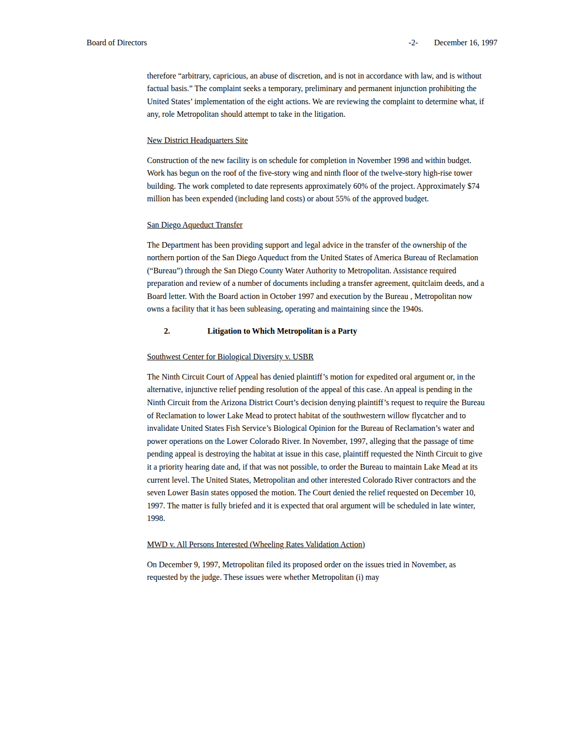Board of Directors
-2-
December 16, 1997
therefore “arbitrary, capricious, an abuse of discretion, and is not in accordance with law, and is without factual basis.” The complaint seeks a temporary, preliminary and permanent injunction prohibiting the United States’ implementation of the eight actions. We are reviewing the complaint to determine what, if any, role Metropolitan should attempt to take in the litigation.
New District Headquarters Site
Construction of the new facility is on schedule for completion in November 1998 and within budget. Work has begun on the roof of the five-story wing and ninth floor of the twelve-story high-rise tower building. The work completed to date represents approximately 60% of the project. Approximately $74 million has been expended (including land costs) or about 55% of the approved budget.
San Diego Aqueduct Transfer
The Department has been providing support and legal advice in the transfer of the ownership of the northern portion of the San Diego Aqueduct from the United States of America Bureau of Reclamation (“Bureau”) through the San Diego County Water Authority to Metropolitan. Assistance required preparation and review of a number of documents including a transfer agreement, quitclaim deeds, and a Board letter. With the Board action in October 1997 and execution by the Bureau , Metropolitan now owns a facility that it has been subleasing, operating and maintaining since the 1940s.
2. Litigation to Which Metropolitan is a Party
Southwest Center for Biological Diversity v. USBR
The Ninth Circuit Court of Appeal has denied plaintiff’s motion for expedited oral argument or, in the alternative, injunctive relief pending resolution of the appeal of this case. An appeal is pending in the Ninth Circuit from the Arizona District Court’s decision denying plaintiff’s request to require the Bureau of Reclamation to lower Lake Mead to protect habitat of the southwestern willow flycatcher and to invalidate United States Fish Service’s Biological Opinion for the Bureau of Reclamation’s water and power operations on the Lower Colorado River. In November, 1997, alleging that the passage of time pending appeal is destroying the habitat at issue in this case, plaintiff requested the Ninth Circuit to give it a priority hearing date and, if that was not possible, to order the Bureau to maintain Lake Mead at its current level. The United States, Metropolitan and other interested Colorado River contractors and the seven Lower Basin states opposed the motion. The Court denied the relief requested on December 10, 1997. The matter is fully briefed and it is expected that oral argument will be scheduled in late winter, 1998.
MWD v. All Persons Interested (Wheeling Rates Validation Action)
On December 9, 1997, Metropolitan filed its proposed order on the issues tried in November, as requested by the judge. These issues were whether Metropolitan (i) may